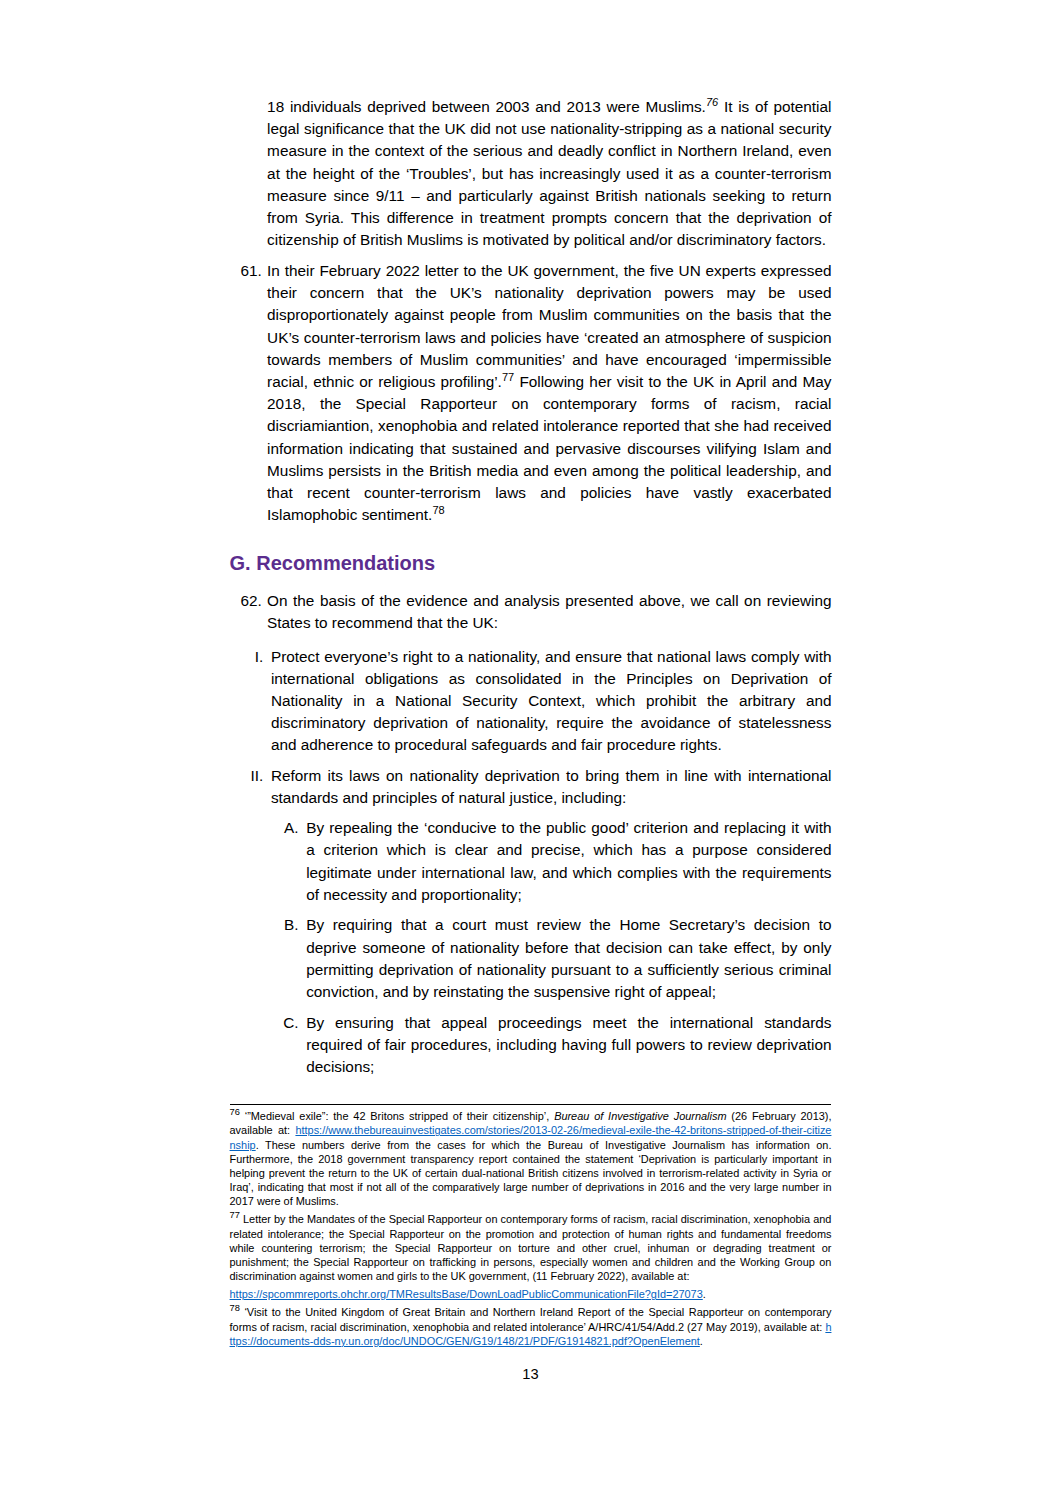18 individuals deprived between 2003 and 2013 were Muslims.76 It is of potential legal significance that the UK did not use nationality-stripping as a national security measure in the context of the serious and deadly conflict in Northern Ireland, even at the height of the ‘Troubles’, but has increasingly used it as a counter-terrorism measure since 9/11 – and particularly against British nationals seeking to return from Syria. This difference in treatment prompts concern that the deprivation of citizenship of British Muslims is motivated by political and/or discriminatory factors.
61.
In their February 2022 letter to the UK government, the five UN experts expressed their concern that the UK’s nationality deprivation powers may be used disproportionately against people from Muslim communities on the basis that the UK’s counter-terrorism laws and policies have ‘created an atmosphere of suspicion towards members of Muslim communities’ and have encouraged ‘impermissible racial, ethnic or religious profiling’.77 Following her visit to the UK in April and May 2018, the Special Rapporteur on contemporary forms of racism, racial discriamiantion, xenophobia and related intolerance reported that she had received information indicating that sustained and pervasive discourses vilifying Islam and Muslims persists in the British media and even among the political leadership, and that recent counter-terrorism laws and policies have vastly exacerbated Islamophobic sentiment.78
G. Recommendations
62.
On the basis of the evidence and analysis presented above, we call on reviewing States to recommend that the UK:
I. Protect everyone’s right to a nationality, and ensure that national laws comply with international obligations as consolidated in the Principles on Deprivation of Nationality in a National Security Context, which prohibit the arbitrary and discriminatory deprivation of nationality, require the avoidance of statelessness and adherence to procedural safeguards and fair procedure rights.
II. Reform its laws on nationality deprivation to bring them in line with international standards and principles of natural justice, including:
A. By repealing the ‘conducive to the public good’ criterion and replacing it with a criterion which is clear and precise, which has a purpose considered legitimate under international law, and which complies with the requirements of necessity and proportionality;
B. By requiring that a court must review the Home Secretary’s decision to deprive someone of nationality before that decision can take effect, by only permitting deprivation of nationality pursuant to a sufficiently serious criminal conviction, and by reinstating the suspensive right of appeal;
C. By ensuring that appeal proceedings meet the international standards required of fair procedures, including having full powers to review deprivation decisions;
76 ‘”Medieval exile”: the 42 Britons stripped of their citizenship’, Bureau of Investigative Journalism (26 February 2013), available at: https://www.thebureauinvestigates.com/stories/2013-02-26/medieval-exile-the-42-britons-stripped-of-their-citizenship. These numbers derive from the cases for which the Bureau of Investigative Journalism has information on. Furthermore, the 2018 government transparency report contained the statement ‘Deprivation is particularly important in helping prevent the return to the UK of certain dual-national British citizens involved in terrorism-related activity in Syria or Iraq’, indicating that most if not all of the comparatively large number of deprivations in 2016 and the very large number in 2017 were of Muslims.
77 Letter by the Mandates of the Special Rapporteur on contemporary forms of racism, racial discrimination, xenophobia and related intolerance; the Special Rapporteur on the promotion and protection of human rights and fundamental freedoms while countering terrorism; the Special Rapporteur on torture and other cruel, inhuman or degrading treatment or punishment; the Special Rapporteur on trafficking in persons, especially women and children and the Working Group on discrimination against women and girls to the UK government, (11 February 2022), available at:
https://spcommreports.ohchr.org/TMResultsBase/DownLoadPublicCommunicationFile?gId=27073.
78 ‘Visit to the United Kingdom of Great Britain and Northern Ireland Report of the Special Rapporteur on contemporary forms of racism, racial discrimination, xenophobia and related intolerance’ A/HRC/41/54/Add.2 (27 May 2019), available at: https://documents-dds-ny.un.org/doc/UNDOC/GEN/G19/148/21/PDF/G1914821.pdf?OpenElement.
13